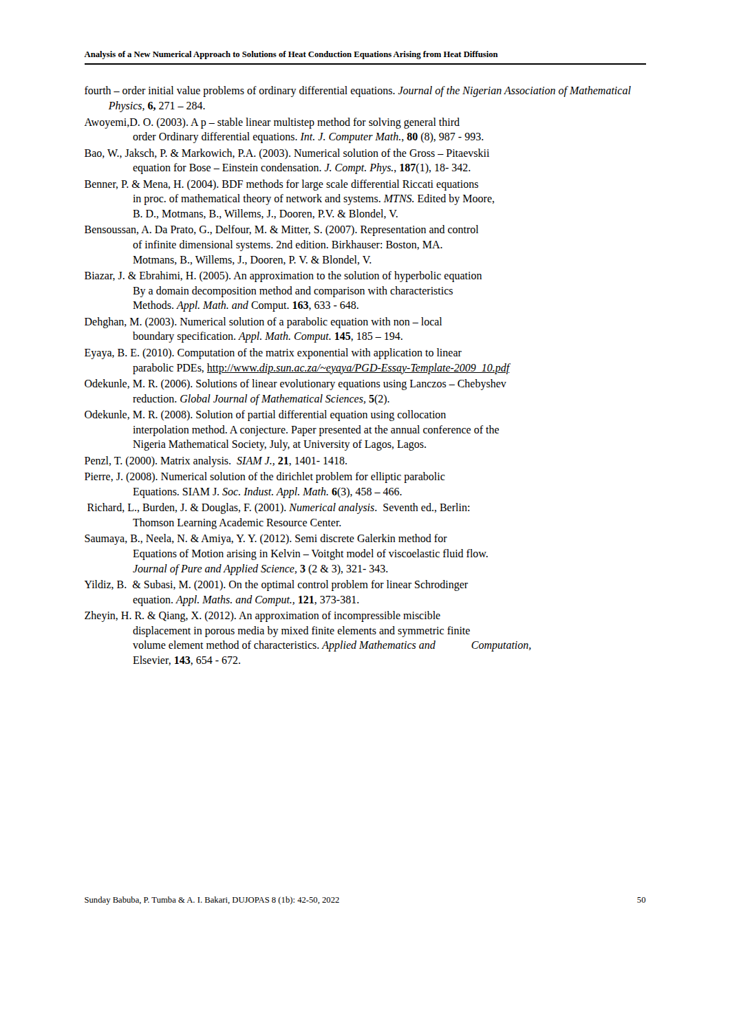Analysis of a New Numerical Approach to Solutions of Heat Conduction Equations Arising from Heat Diffusion
fourth – order initial value problems of ordinary differential equations. Journal of the Nigerian Association of Mathematical Physics, 6, 271 – 284.
Awoyemi,D. O. (2003). A p – stable linear multistep method for solving general third order Ordinary differential equations. Int. J. Computer Math., 80 (8), 987 - 993.
Bao, W., Jaksch, P. & Markowich, P.A. (2003). Numerical solution of the Gross – Pitaevskii equation for Bose – Einstein condensation. J. Compt. Phys., 187(1), 18- 342.
Benner, P. & Mena, H. (2004). BDF methods for large scale differential Riccati equations in proc. of mathematical theory of network and systems. MTNS. Edited by Moore, B. D., Motmans, B., Willems, J., Dooren, P.V. & Blondel, V.
Bensoussan, A. Da Prato, G., Delfour, M. & Mitter, S. (2007). Representation and control of infinite dimensional systems. 2nd edition. Birkhauser: Boston, MA. Motmans, B., Willems, J., Dooren, P. V. & Blondel, V.
Biazar, J. & Ebrahimi, H. (2005). An approximation to the solution of hyperbolic equation By a domain decomposition method and comparison with characteristics Methods. Appl. Math. and Comput. 163, 633 - 648.
Dehghan, M. (2003). Numerical solution of a parabolic equation with non – local boundary specification. Appl. Math. Comput. 145, 185 – 194.
Eyaya, B. E. (2010). Computation of the matrix exponential with application to linear parabolic PDEs, http://www.dip.sun.ac.za/~eyaya/PGD-Essay-Template-2009_10.pdf
Odekunle, M. R. (2006). Solutions of linear evolutionary equations using Lanczos – Chebyshev reduction. Global Journal of Mathematical Sciences, 5(2).
Odekunle, M. R. (2008). Solution of partial differential equation using collocation interpolation method. A conjecture. Paper presented at the annual conference of the Nigeria Mathematical Society, July, at University of Lagos, Lagos.
Penzl, T. (2000). Matrix analysis. SIAM J., 21, 1401- 1418.
Pierre, J. (2008). Numerical solution of the dirichlet problem for elliptic parabolic Equations. SIAM J. Soc. Indust. Appl. Math. 6(3), 458 – 466.
Richard, L., Burden, J. & Douglas, F. (2001). Numerical analysis. Seventh ed., Berlin: Thomson Learning Academic Resource Center.
Saumaya, B., Neela, N. & Amiya, Y. Y. (2012). Semi discrete Galerkin method for Equations of Motion arising in Kelvin – Voitght model of viscoelastic fluid flow. Journal of Pure and Applied Science, 3 (2 & 3), 321- 343.
Yildiz, B. & Subasi, M. (2001). On the optimal control problem for linear Schrodinger equation. Appl. Maths. and Comput., 121, 373-381.
Zheyin, H. R. & Qiang, X. (2012). An approximation of incompressible miscible displacement in porous media by mixed finite elements and symmetric finite volume element method of characteristics. Applied Mathematics and Computation, Elsevier, 143, 654 - 672.
Sunday Babuba, P. Tumba & A. I. Bakari, DUJOPAS 8 (1b): 42-50, 2022 50